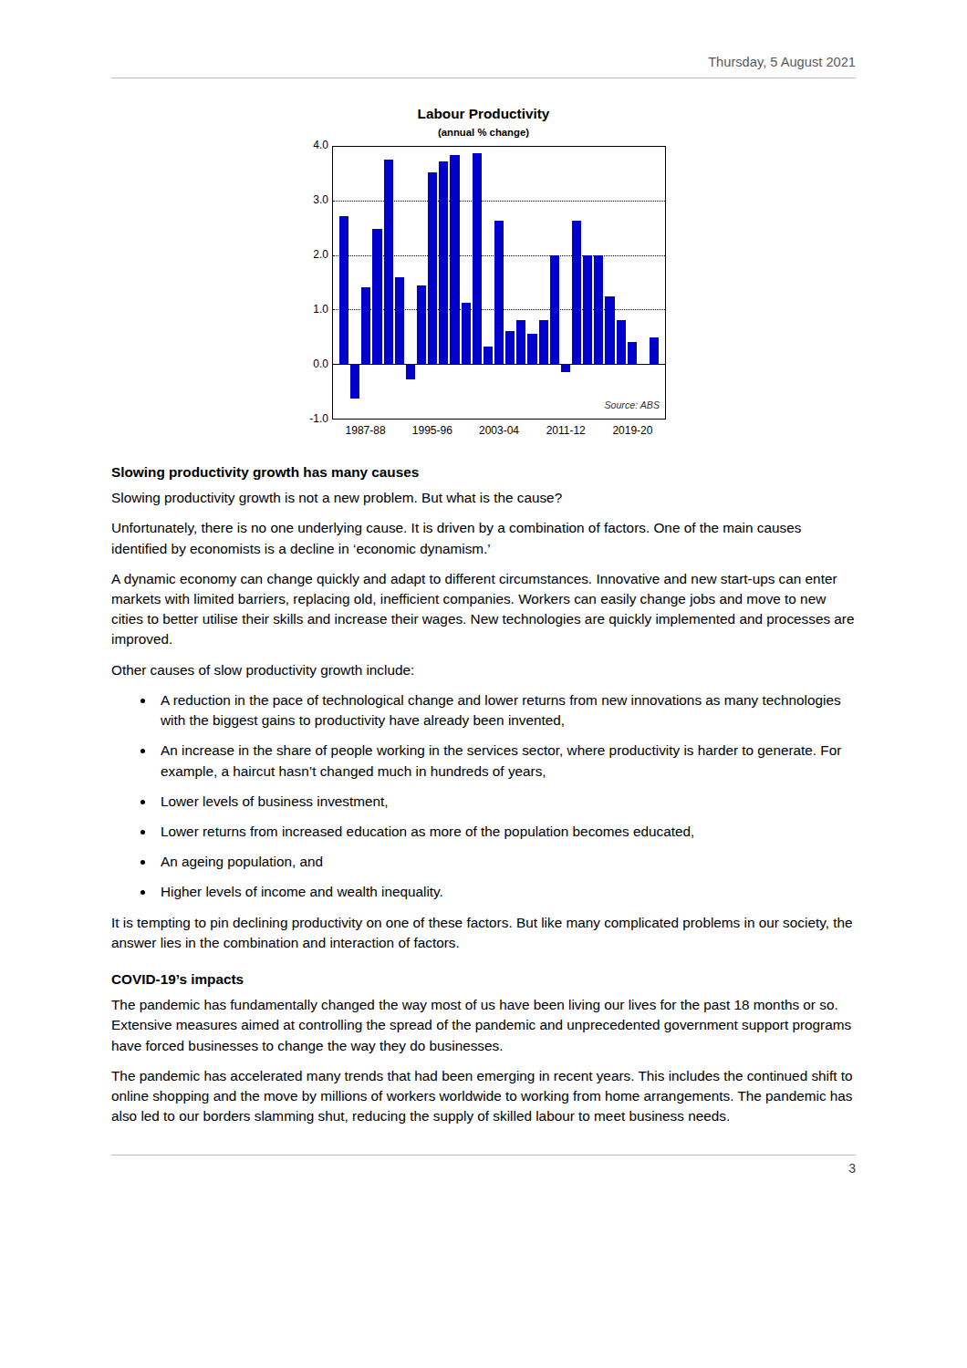Thursday, 5 August 2021
Labour Productivity
(annual % change)
4.0 3.0 2.0 1.0 0.0 -1.0
Source: ABS
1987-88
1995-96
2003-04
2011-12
2019-20
Slowing productivity growth has many causes
Slowing productivity growth is not a new problem. But what is the cause?
Unfortunately, there is no one underlying cause. It is driven by a combination of factors. One of the main causes identified by economists is a decline in ‘economic dynamism.’
A dynamic economy can change quickly and adapt to different circumstances. Innovative and new start-ups can enter markets with limited barriers, replacing old, inefficient companies. Workers can easily change jobs and move to new cities to better utilise their skills and increase their wages. New technologies are quickly implemented and processes are improved.
Other causes of slow productivity growth include:
A reduction in the pace of technological change and lower returns from new innovations as many technologies with the biggest gains to productivity have already been invented,
An increase in the share of people working in the services sector, where productivity is harder to generate. For example, a haircut hasn’t changed much in hundreds of years,
Lower levels of business investment,
Lower returns from increased education as more of the population becomes educated,
An ageing population, and
Higher levels of income and wealth inequality.
It is tempting to pin declining productivity on one of these factors. But like many complicated problems in our society, the answer lies in the combination and interaction of factors.
COVID-19’s impacts
The pandemic has fundamentally changed the way most of us have been living our lives for the past 18 months or so. Extensive measures aimed at controlling the spread of the pandemic and unprecedented government support programs have forced businesses to change the way they do businesses.
The pandemic has accelerated many trends that had been emerging in recent years. This includes the continued shift to online shopping and the move by millions of workers worldwide to working from home arrangements. The pandemic has also led to our borders slamming shut, reducing the supply of skilled labour to meet business needs.
3